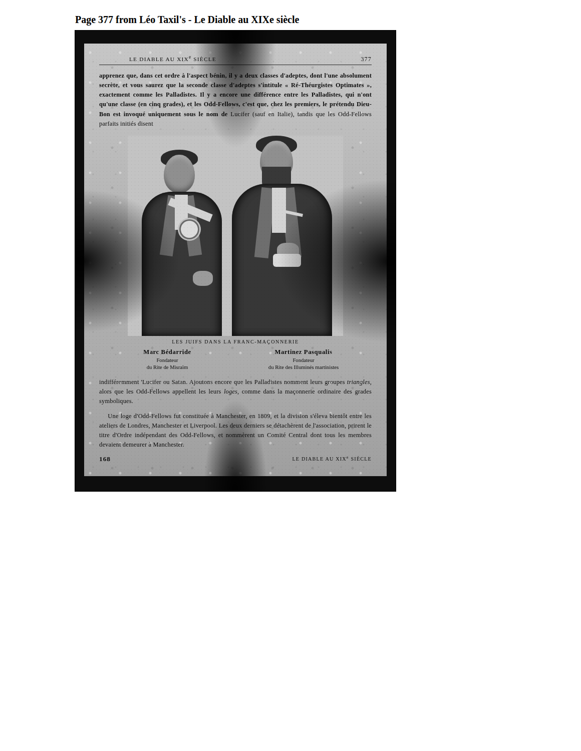Page 377 from Léo Taxil's - Le Diable au XIXe siècle
LE DIABLE AU XIXe SIÈCLE 377
apprenez que, dans cet ordre à l'aspect bénin, il y a deux classes d'adeptes, dont l'une absolument secrète, et vous saurez que la seconde classe d'adeptes s'intitule « Ré-Théurgistes Optimates », exactement comme les Palladistes. Il y a encore une différence entre les Palladistes, qui n'ont qu'une classe (en cinq grades), et les Odd-Fellows, c'est que, chez les premiers, le prétendu Dieu-Bon est invoqué uniquement sous le nom de Lucifer (sauf en Italie), tandis que les Odd-Fellows parfaits initiés disent
LES JUIFS DANS LA FRANC-MAÇONNERIE
Marc Bédarride
Fondateur
du Rite de Misraïm
Martinez Pasqualis
Fondateur
du Rite des Illuminés martinistes
indifféremment 'Lucifer ou Satan. Ajoutons encore que les Palladistes nomment leurs groupes triangles, alors que les Odd-Fellows appellent les leurs loges, comme dans la maçonnerie ordinaire des grades symboliques.
Une loge d'Odd-Fellows fut constituée à Manchester, en 1809, et la division s'éleva bientôt entre les ateliers de Londres, Manchester et Liverpool. Les deux derniers se détachèrent de l'association, prirent le titre d'Ordre indépendant des Odd-Fellows, et nommèrent un Comité Central dont tous les membres devaient demeurer à Manchester.
168 LE DIABLE AU XIXe SIÈCLE